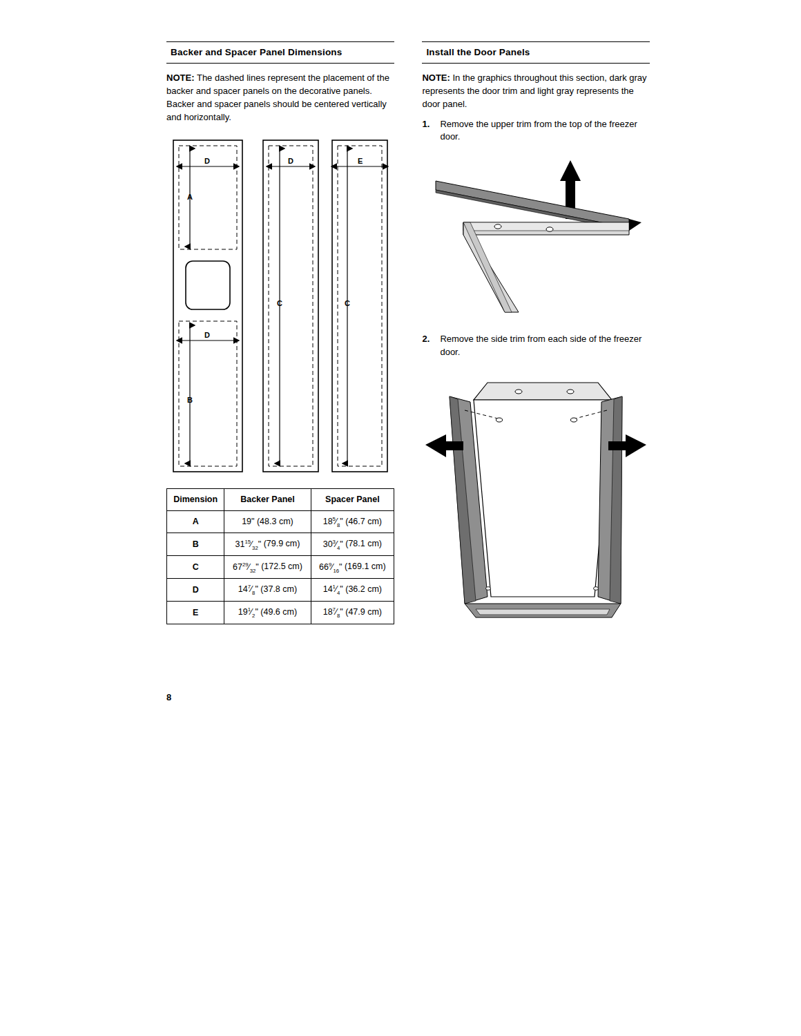Backer and Spacer Panel Dimensions
NOTE: The dashed lines represent the placement of the backer and spacer panels on the decorative panels. Backer and spacer panels should be centered vertically and horizontally.
A D D B D C E C
| Dimension | Backer Panel | Spacer Panel |
| --- | --- | --- |
| A | 19" (48.3 cm) | 18 5 ⁄ 8 " (46.7 cm) |
| B | 31 15 ⁄ 32 " (79.9 cm) | 30 3 ⁄ 4 " (78.1 cm) |
| C | 67 29 ⁄ 32 " (172.5 cm) | 66 9 ⁄ 16 " (169.1 cm) |
| D | 14 7 ⁄ 8 " (37.8 cm) | 14 1 ⁄ 4 " (36.2 cm) |
| E | 19 1 ⁄ 2 " (49.6 cm) | 18 7 ⁄ 8 " (47.9 cm) |
Install the Door Panels
NOTE: In the graphics throughout this section, dark gray represents the door trim and light gray represents the door panel.
Remove the upper trim from the top of the freezer door.
Remove the side trim from each side of the freezer door.
8